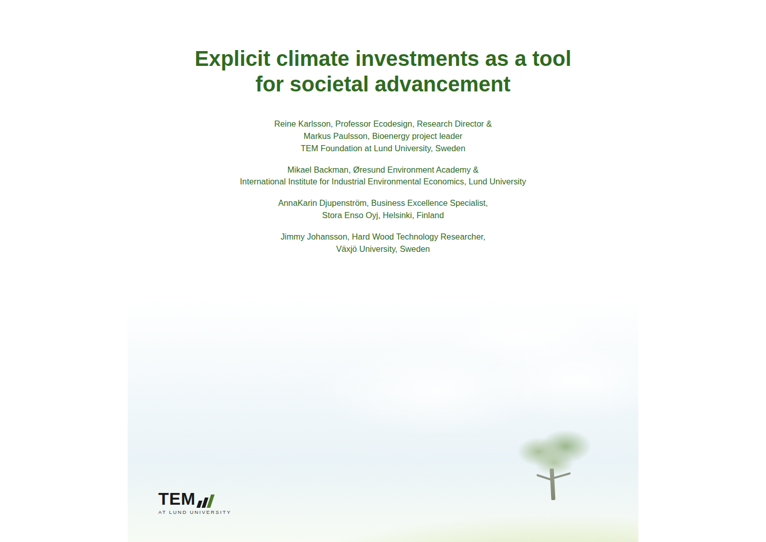Explicit climate investments as a tool for societal advancement
Reine Karlsson, Professor Ecodesign, Research Director &
Markus Paulsson, Bioenergy project leader
TEM Foundation at Lund University, Sweden
Mikael Backman, Øresund Environment Academy &
International Institute for Industrial Environmental Economics, Lund University
AnnaKarin Djupenström, Business Excellence Specialist,
Stora Enso Oyj, Helsinki, Finland
Jimmy Johansson, Hard Wood Technology Researcher,
Växjö University, Sweden
TEM
at Lund University